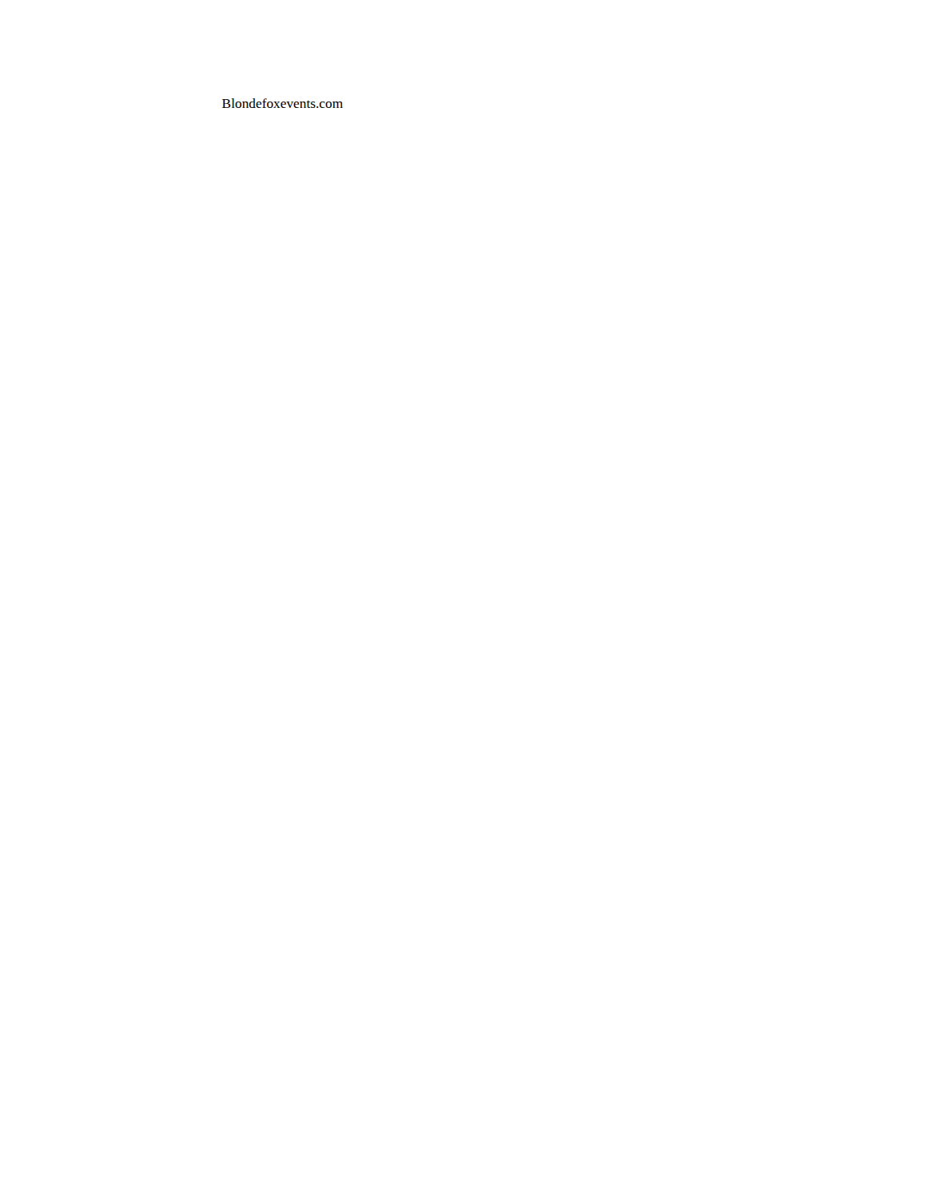Blondefoxevents.com